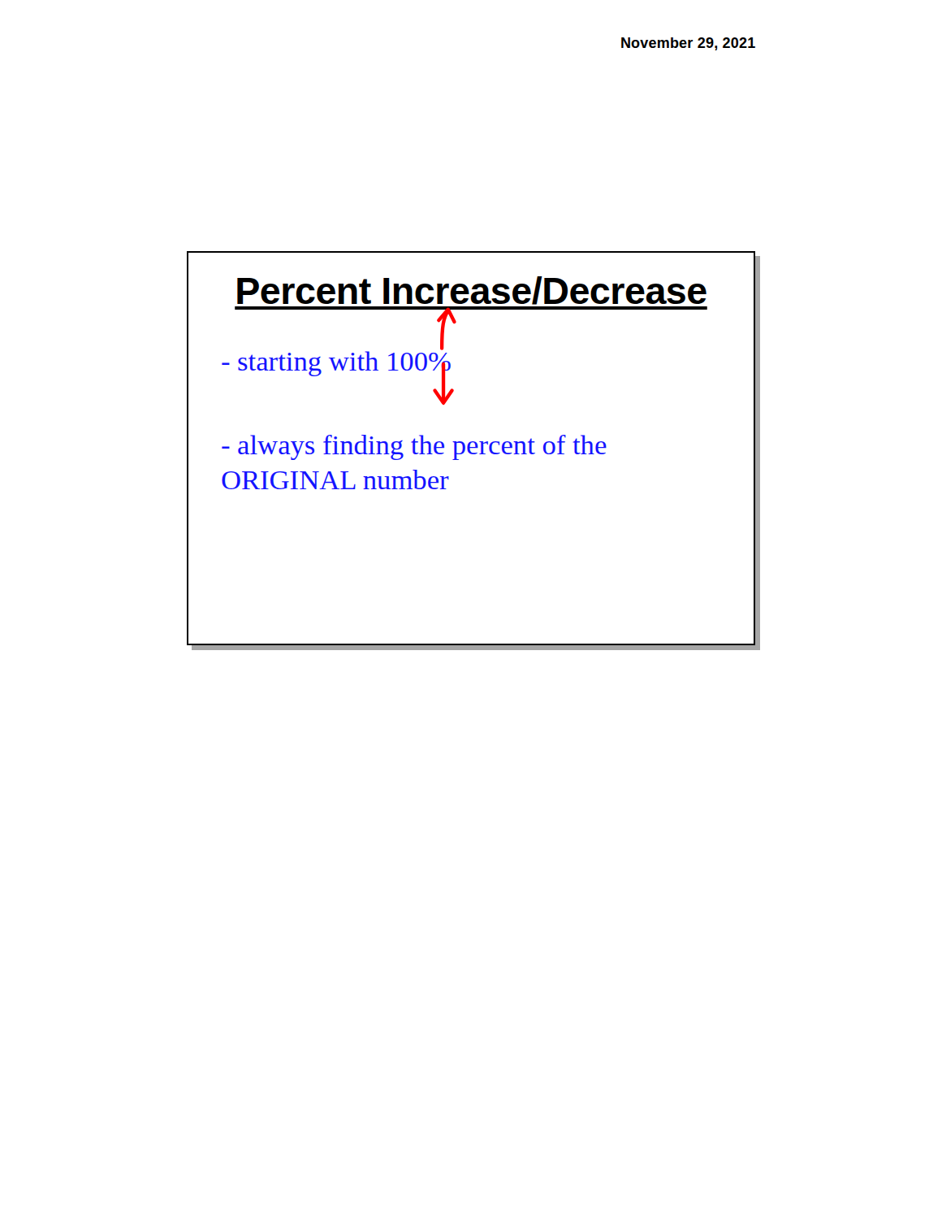November 29, 2021
Percent Increase/Decrease
- starting with 100%
- always finding the percent of the ORIGINAL number